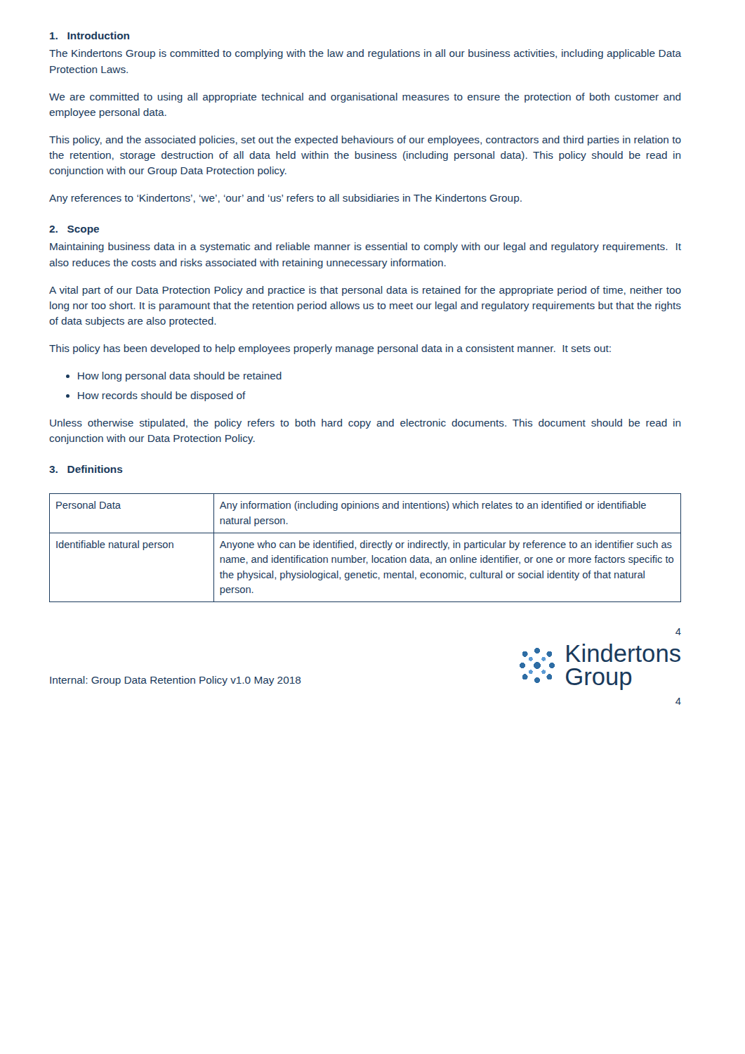1. Introduction
The Kindertons Group is committed to complying with the law and regulations in all our business activities, including applicable Data Protection Laws.
We are committed to using all appropriate technical and organisational measures to ensure the protection of both customer and employee personal data.
This policy, and the associated policies, set out the expected behaviours of our employees, contractors and third parties in relation to the retention, storage destruction of all data held within the business (including personal data). This policy should be read in conjunction with our Group Data Protection policy.
Any references to ‘Kindertons’, ‘we’, ‘our’ and ‘us’ refers to all subsidiaries in The Kindertons Group.
2. Scope
Maintaining business data in a systematic and reliable manner is essential to comply with our legal and regulatory requirements. It also reduces the costs and risks associated with retaining unnecessary information.
A vital part of our Data Protection Policy and practice is that personal data is retained for the appropriate period of time, neither too long nor too short. It is paramount that the retention period allows us to meet our legal and regulatory requirements but that the rights of data subjects are also protected.
This policy has been developed to help employees properly manage personal data in a consistent manner. It sets out:
How long personal data should be retained
How records should be disposed of
Unless otherwise stipulated, the policy refers to both hard copy and electronic documents. This document should be read in conjunction with our Data Protection Policy.
3. Definitions
| Personal Data | Any information (including opinions and intentions) which relates to an identified or identifiable natural person. |
| Identifiable natural person | Anyone who can be identified, directly or indirectly, in particular by reference to an identifier such as name, and identification number, location data, an online identifier, or one or more factors specific to the physical, physiological, genetic, mental, economic, cultural or social identity of that natural person. |
4
Internal: Group Data Retention Policy v1.0 May 2018
Kindertons
Group
4